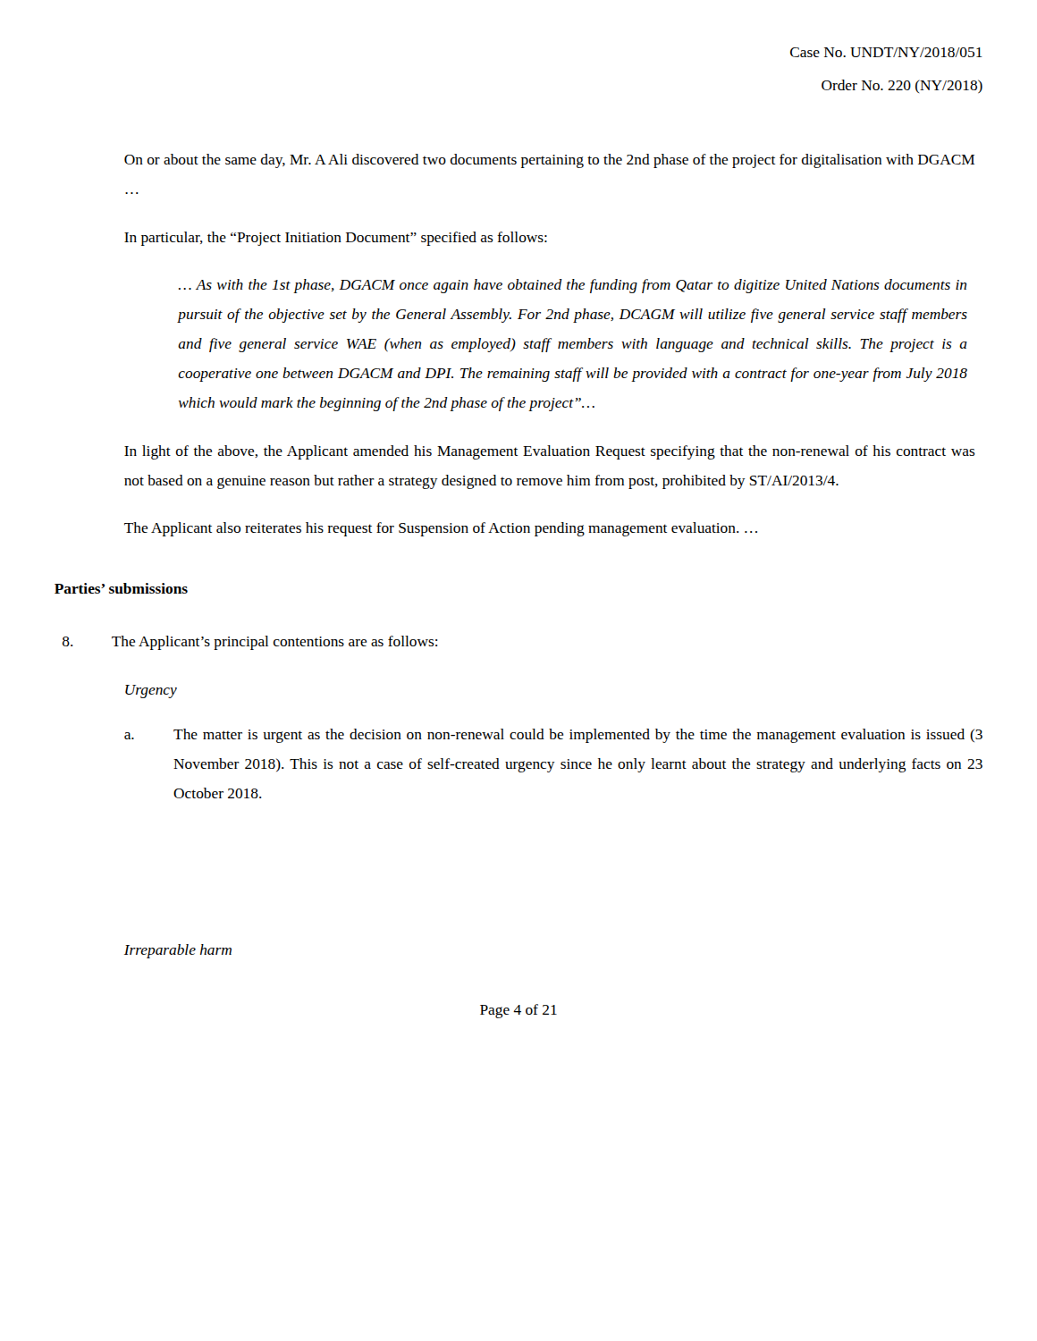Case No. UNDT/NY/2018/051
Order No. 220 (NY/2018)
On or about the same day, Mr. A Ali discovered two documents pertaining to the 2nd phase of the project for digitalisation with DGACM …
In particular, the “Project Initiation Document” specified as follows:
… As with the 1st phase, DGACM once again have obtained the funding from Qatar to digitize United Nations documents in pursuit of the objective set by the General Assembly. For 2nd phase, DCAGM will utilize five general service staff members and five general service WAE (when as employed) staff members with language and technical skills. The project is a cooperative one between DGACM and DPI. The remaining staff will be provided with a contract for one-year from July 2018 which would mark the beginning of the 2nd phase of the project”…
In light of the above, the Applicant amended his Management Evaluation Request specifying that the non-renewal of his contract was not based on a genuine reason but rather a strategy designed to remove him from post, prohibited by ST/AI/2013/4.
The Applicant also reiterates his request for Suspension of Action pending management evaluation. …
Parties’ submissions
8.
The Applicant’s principal contentions are as follows:
Urgency
a.
The matter is urgent as the decision on non-renewal could be implemented by the time the management evaluation is issued (3 November 2018). This is not a case of self-created urgency since he only learnt about the strategy and underlying facts on 23 October 2018.
Irreparable harm
Page 4 of 21